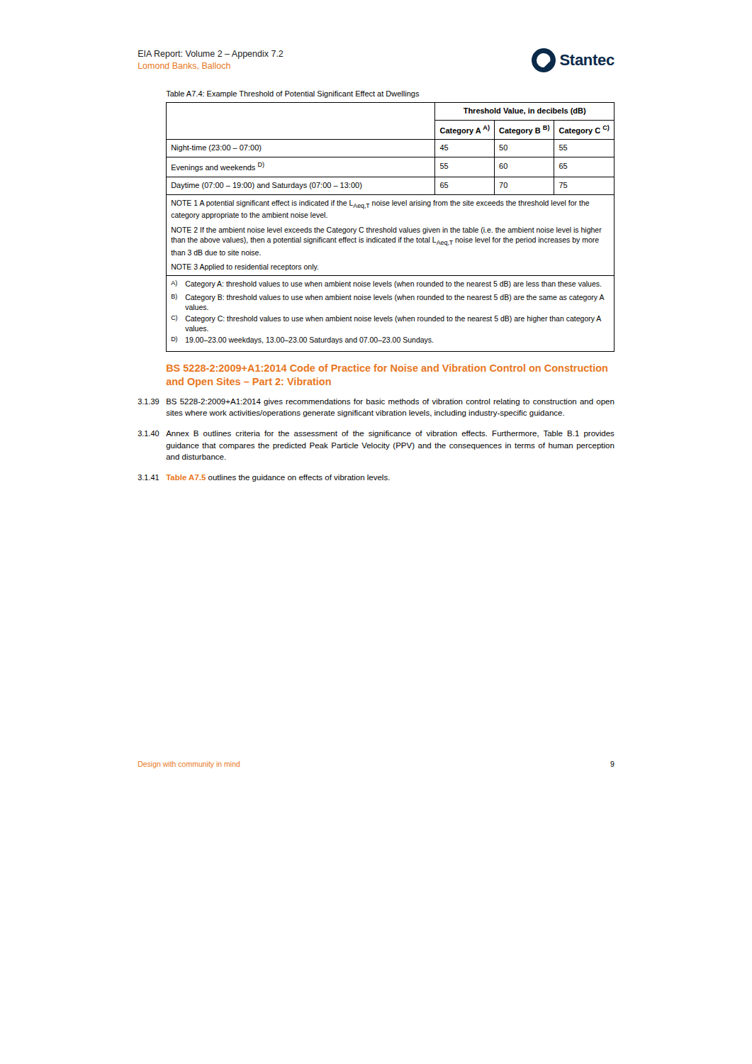EIA Report: Volume 2 – Appendix 7.2
Lomond Banks, Balloch
Stantec
Table A7.4: Example Threshold of Potential Significant Effect at Dwellings
| | Threshold Value, in decibels (dB) |
| Category A A) | Category B B) | Category C C) |
| Night-time (23:00 – 07:00) | 45 | 50 | 55 |
| Evenings and weekends D) | 55 | 60 | 65 |
| Daytime (07:00 – 19:00) and Saturdays (07:00 – 13:00) | 65 | 70 | 75 |
| NOTE 1 A potential significant effect is indicated if the L Aeq,T noise level arising from the site exceeds the threshold level for the category appropriate to the ambient noise level. NOTE 2 If the ambient noise level exceeds the Category C threshold values given in the table (i.e. the ambient noise level is higher than the above values), then a potential significant effect is indicated if the total L Aeq,T noise level for the period increases by more than 3 dB due to site noise. NOTE 3 Applied to residential receptors only. |
| A) Category A: threshold values to use when ambient noise levels (when rounded to the nearest 5 dB) are less than these values. B) Category B: threshold values to use when ambient noise levels (when rounded to the nearest 5 dB) are the same as category A values. C) Category C: threshold values to use when ambient noise levels (when rounded to the nearest 5 dB) are higher than category A values. D) 19.00–23.00 weekdays, 13.00–23.00 Saturdays and 07.00–23.00 Sundays. |
BS 5228-2:2009+A1:2014 Code of Practice for Noise and Vibration Control on Construction and Open Sites – Part 2: Vibration
3.1.39
BS 5228-2:2009+A1:2014 gives recommendations for basic methods of vibration control relating to construction and open sites where work activities/operations generate significant vibration levels, including industry-specific guidance.
3.1.40
Annex B outlines criteria for the assessment of the significance of vibration effects. Furthermore, Table B.1 provides guidance that compares the predicted Peak Particle Velocity (PPV) and the consequences in terms of human perception and disturbance.
3.1.41
Table A7.5 outlines the guidance on effects of vibration levels.
Design with community in mind
9